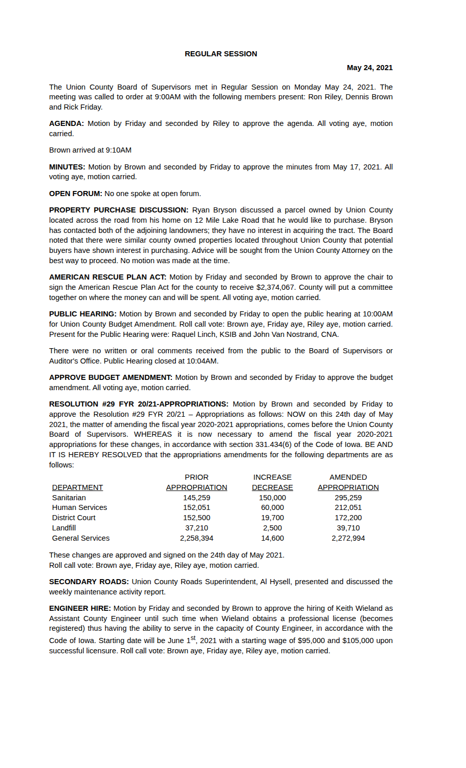REGULAR SESSION
May 24, 2021
The Union County Board of Supervisors met in Regular Session on Monday May 24, 2021. The meeting was called to order at 9:00AM with the following members present: Ron Riley, Dennis Brown and Rick Friday.
AGENDA: Motion by Friday and seconded by Riley to approve the agenda. All voting aye, motion carried.
Brown arrived at 9:10AM
MINUTES: Motion by Brown and seconded by Friday to approve the minutes from May 17, 2021. All voting aye, motion carried.
OPEN FORUM: No one spoke at open forum.
PROPERTY PURCHASE DISCUSSION: Ryan Bryson discussed a parcel owned by Union County located across the road from his home on 12 Mile Lake Road that he would like to purchase. Bryson has contacted both of the adjoining landowners; they have no interest in acquiring the tract. The Board noted that there were similar county owned properties located throughout Union County that potential buyers have shown interest in purchasing. Advice will be sought from the Union County Attorney on the best way to proceed. No motion was made at the time.
AMERICAN RESCUE PLAN ACT: Motion by Friday and seconded by Brown to approve the chair to sign the American Rescue Plan Act for the county to receive $2,374,067. County will put a committee together on where the money can and will be spent. All voting aye, motion carried.
PUBLIC HEARING: Motion by Brown and seconded by Friday to open the public hearing at 10:00AM for Union County Budget Amendment. Roll call vote: Brown aye, Friday aye, Riley aye, motion carried. Present for the Public Hearing were: Raquel Linch, KSIB and John Van Nostrand, CNA.
There were no written or oral comments received from the public to the Board of Supervisors or Auditor's Office. Public Hearing closed at 10:04AM.
APPROVE BUDGET AMENDMENT: Motion by Brown and seconded by Friday to approve the budget amendment. All voting aye, motion carried.
RESOLUTION #29 FYR 20/21-APPROPRIATIONS: Motion by Brown and seconded by Friday to approve the Resolution #29 FYR 20/21 – Appropriations as follows: NOW on this 24th day of May 2021, the matter of amending the fiscal year 2020-2021 appropriations, comes before the Union County Board of Supervisors. WHEREAS it is now necessary to amend the fiscal year 2020-2021 appropriations for these changes, in accordance with section 331.434(6) of the Code of Iowa. BE AND IT IS HEREBY RESOLVED that the appropriations amendments for the following departments are as follows:
| | PRIOR | INCREASE | AMENDED |
| --- | --- | --- | --- |
| DEPARTMENT | APPROPRIATION | DECREASE | APPROPRIATION |
| Sanitarian | 145,259 | 150,000 | 295,259 |
| Human Services | 152,051 | 60,000 | 212,051 |
| District Court | 152,500 | 19,700 | 172,200 |
| Landfill | 37,210 | 2,500 | 39,710 |
| General Services | 2,258,394 | 14,600 | 2,272,994 |
These changes are approved and signed on the 24th day of May 2021.
Roll call vote: Brown aye, Friday aye, Riley aye, motion carried.
SECONDARY ROADS: Union County Roads Superintendent, Al Hysell, presented and discussed the weekly maintenance activity report.
ENGINEER HIRE: Motion by Friday and seconded by Brown to approve the hiring of Keith Wieland as Assistant County Engineer until such time when Wieland obtains a professional license (becomes registered) thus having the ability to serve in the capacity of County Engineer, in accordance with the Code of Iowa. Starting date will be June 1st, 2021 with a starting wage of $95,000 and $105,000 upon successful licensure. Roll call vote: Brown aye, Friday aye, Riley aye, motion carried.